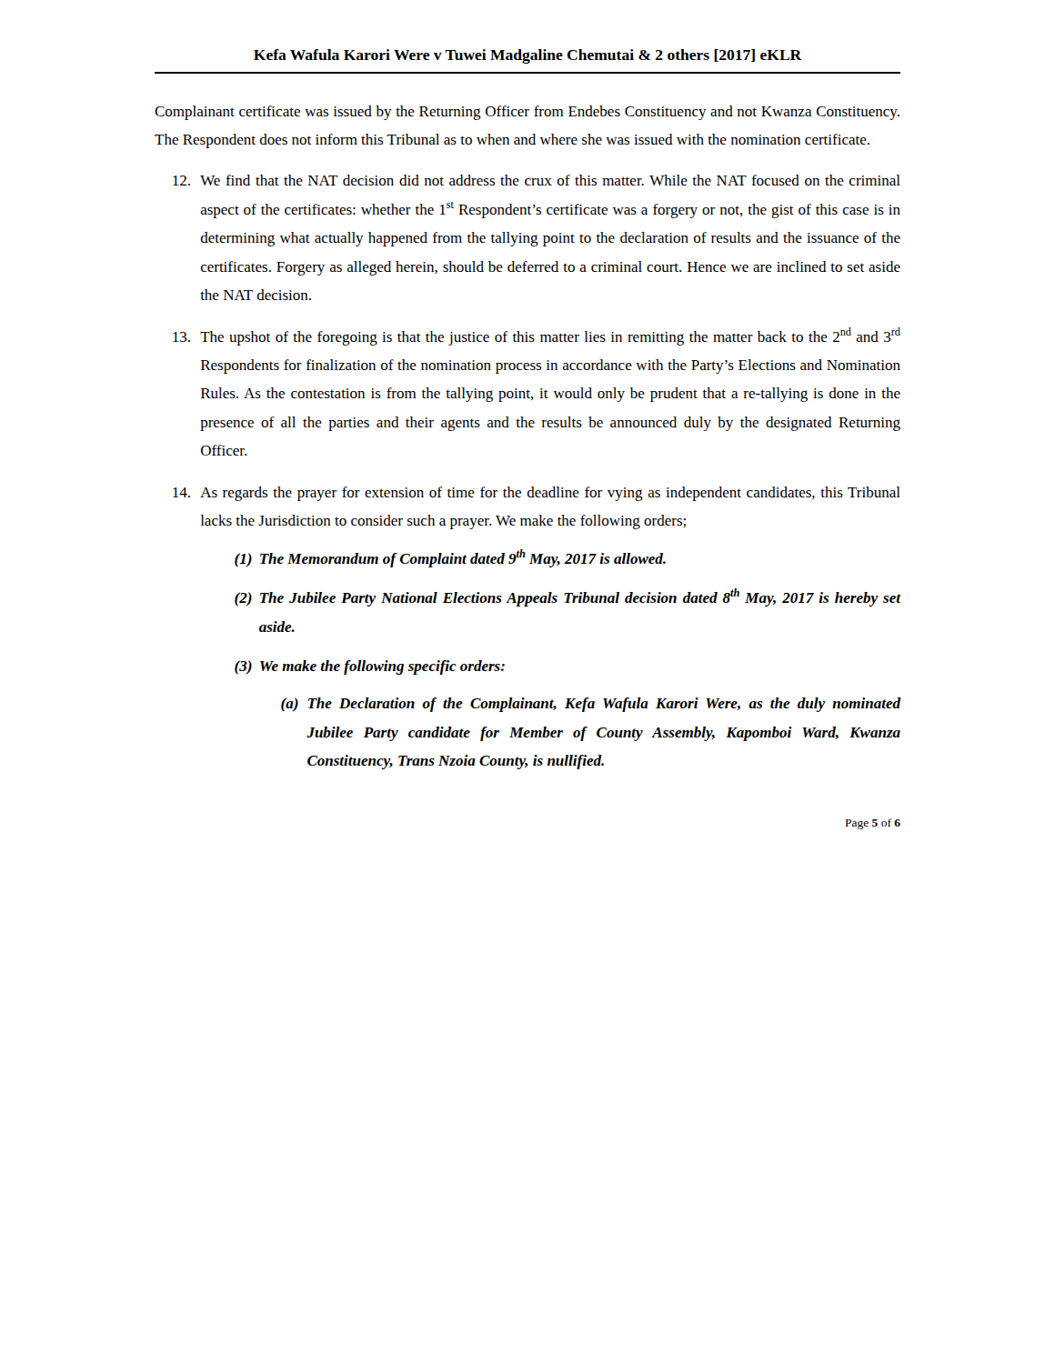Kefa Wafula Karori Were v Tuwei Madgaline Chemutai & 2 others [2017] eKLR
Complainant certificate was issued by the Returning Officer from Endebes Constituency and not Kwanza Constituency. The Respondent does not inform this Tribunal as to when and where she was issued with the nomination certificate.
We find that the NAT decision did not address the crux of this matter. While the NAT focused on the criminal aspect of the certificates: whether the 1st Respondent’s certificate was a forgery or not, the gist of this case is in determining what actually happened from the tallying point to the declaration of results and the issuance of the certificates. Forgery as alleged herein, should be deferred to a criminal court. Hence we are inclined to set aside the NAT decision.
The upshot of the foregoing is that the justice of this matter lies in remitting the matter back to the 2nd and 3rd Respondents for finalization of the nomination process in accordance with the Party’s Elections and Nomination Rules. As the contestation is from the tallying point, it would only be prudent that a re-tallying is done in the presence of all the parties and their agents and the results be announced duly by the designated Returning Officer.
As regards the prayer for extension of time for the deadline for vying as independent candidates, this Tribunal lacks the Jurisdiction to consider such a prayer. We make the following orders;
(1) The Memorandum of Complaint dated 9th May, 2017 is allowed.
(2) The Jubilee Party National Elections Appeals Tribunal decision dated 8th May, 2017 is hereby set aside.
(3) We make the following specific orders:
(a) The Declaration of the Complainant, Kefa Wafula Karori Were, as the duly nominated Jubilee Party candidate for Member of County Assembly, Kapomboi Ward, Kwanza Constituency, Trans Nzoia County, is nullified.
Page 5 of 6